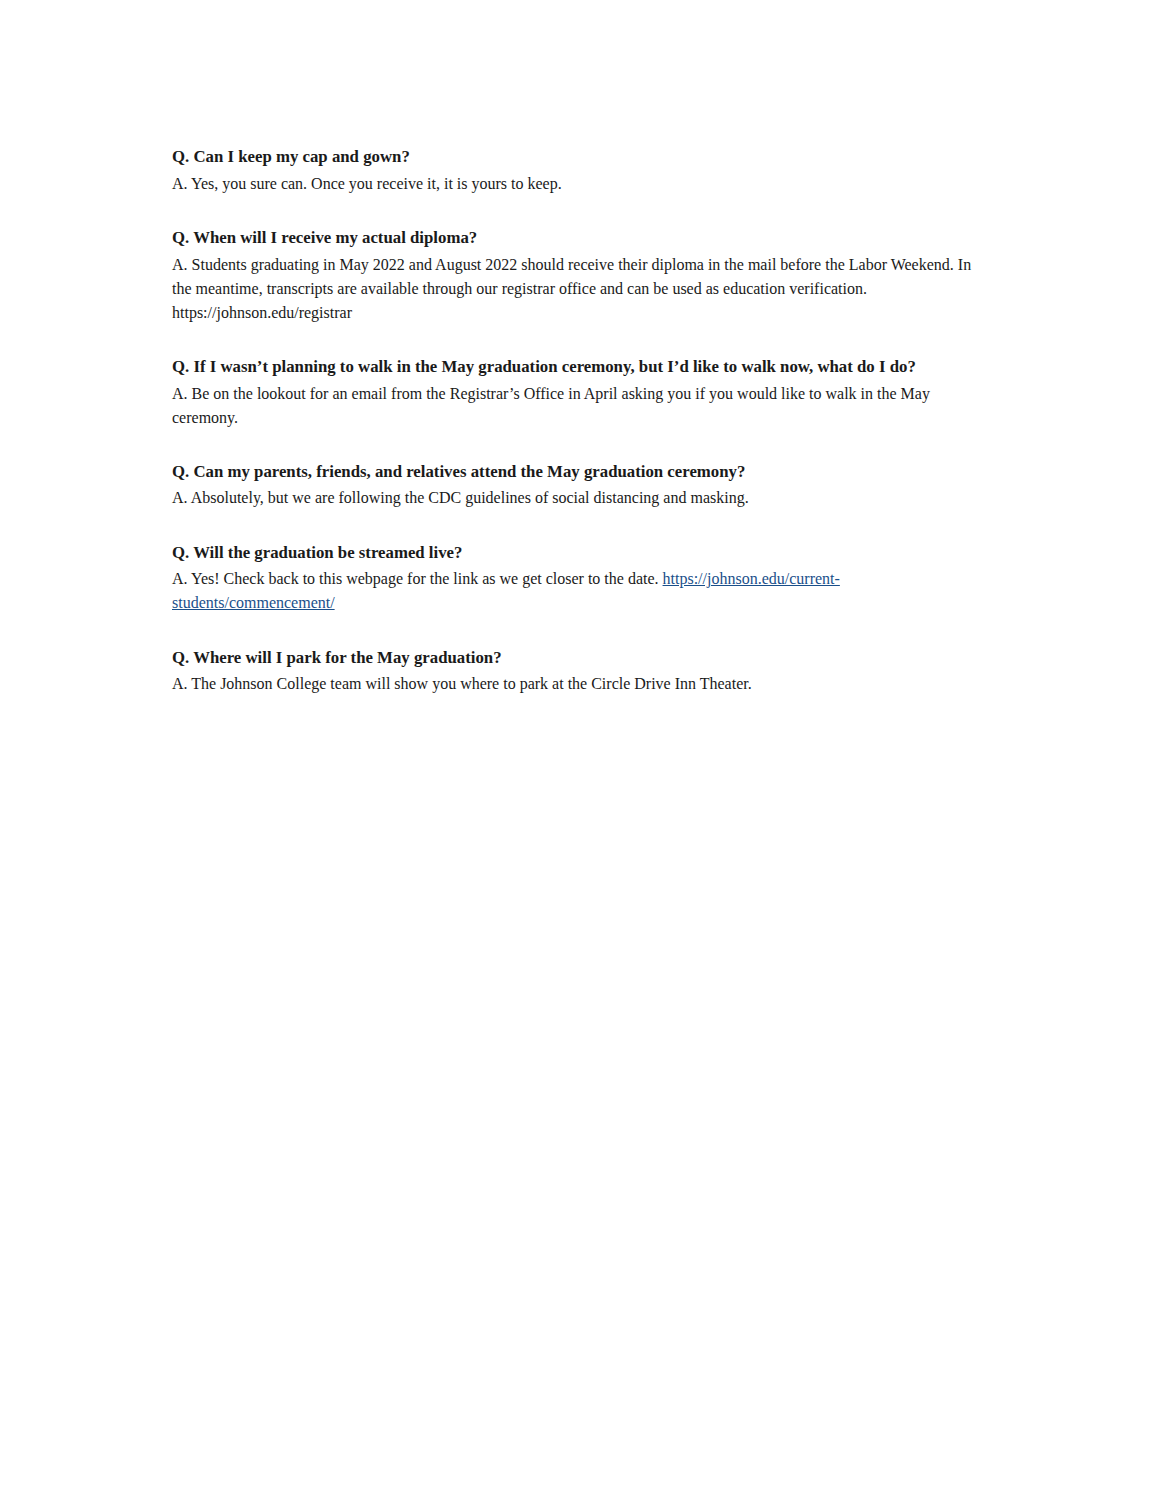Q. Can I keep my cap and gown?
A. Yes, you sure can. Once you receive it, it is yours to keep.
Q. When will I receive my actual diploma?
A. Students graduating in May 2022 and August 2022 should receive their diploma in the mail before the Labor Weekend. In the meantime, transcripts are available through our registrar office and can be used as education verification. https://johnson.edu/registrar
Q. If I wasn’t planning to walk in the May graduation ceremony, but I’d like to walk now, what do I do?
A. Be on the lookout for an email from the Registrar’s Office in April asking you if you would like to walk in the May ceremony.
Q. Can my parents, friends, and relatives attend the May graduation ceremony?
A. Absolutely, but we are following the CDC guidelines of social distancing and masking.
Q. Will the graduation be streamed live?
A. Yes! Check back to this webpage for the link as we get closer to the date. https://johnson.edu/current-students/commencement/
Q. Where will I park for the May graduation?
A. The Johnson College team will show you where to park at the Circle Drive Inn Theater.